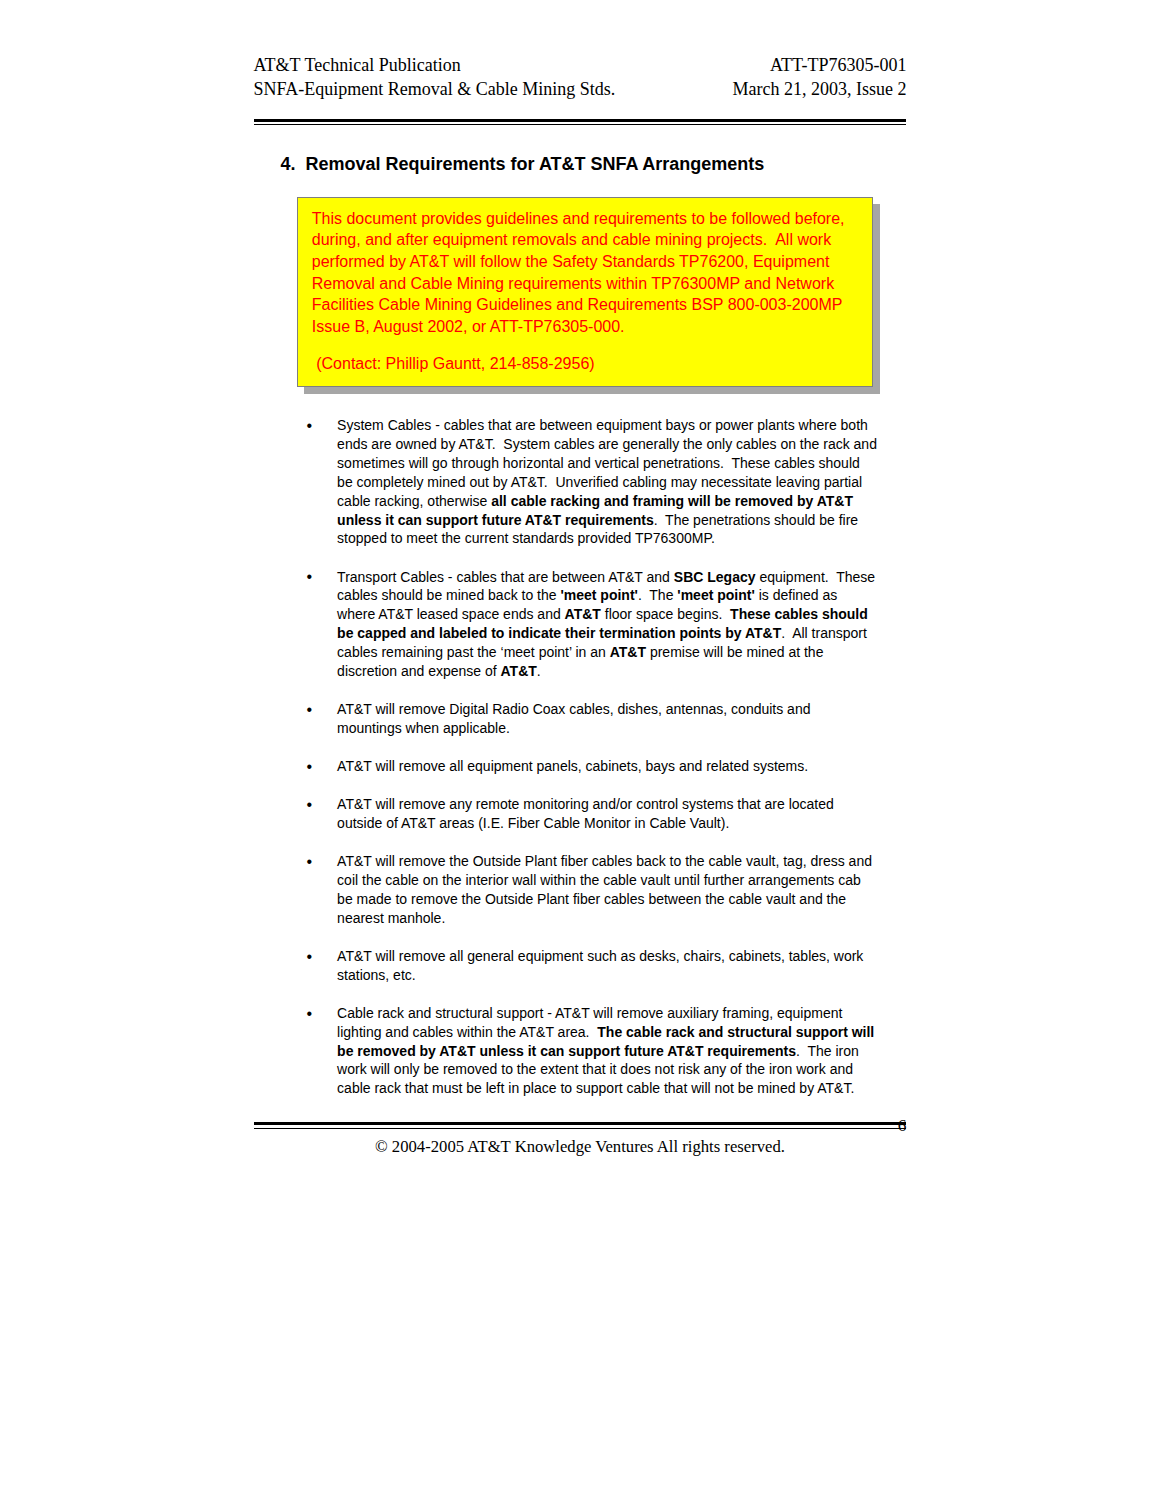| AT&T Technical Publication | ATT-TP76305-001 |
| SNFA-Equipment Removal & Cable Mining Stds. | March 21, 2003, Issue 2 |
4. Removal Requirements for AT&T SNFA Arrangements
This document provides guidelines and requirements to be followed before, during, and after equipment removals and cable mining projects. All work performed by AT&T will follow the Safety Standards TP76200, Equipment Removal and Cable Mining requirements within TP76300MP and Network Facilities Cable Mining Guidelines and Requirements BSP 800-003-200MP Issue B, August 2002, or ATT-TP76305-000.
(Contact: Phillip Gauntt, 214-858-2956)
System Cables - cables that are between equipment bays or power plants where both ends are owned by AT&T. System cables are generally the only cables on the rack and sometimes will go through horizontal and vertical penetrations. These cables should be completely mined out by AT&T. Unverified cabling may necessitate leaving partial cable racking, otherwise all cable racking and framing will be removed by AT&T unless it can support future AT&T requirements. The penetrations should be fire stopped to meet the current standards provided TP76300MP.
Transport Cables - cables that are between AT&T and SBC Legacy equipment. These cables should be mined back to the 'meet point'. The 'meet point' is defined as where AT&T leased space ends and AT&T floor space begins. These cables should be capped and labeled to indicate their termination points by AT&T. All transport cables remaining past the ‘meet point’ in an AT&T premise will be mined at the discretion and expense of AT&T.
AT&T will remove Digital Radio Coax cables, dishes, antennas, conduits and mountings when applicable.
AT&T will remove all equipment panels, cabinets, bays and related systems.
AT&T will remove any remote monitoring and/or control systems that are located outside of AT&T areas (I.E. Fiber Cable Monitor in Cable Vault).
AT&T will remove the Outside Plant fiber cables back to the cable vault, tag, dress and coil the cable on the interior wall within the cable vault until further arrangements cab be made to remove the Outside Plant fiber cables between the cable vault and the nearest manhole.
AT&T will remove all general equipment such as desks, chairs, cabinets, tables, work stations, etc.
Cable rack and structural support - AT&T will remove auxiliary framing, equipment lighting and cables within the AT&T area. The cable rack and structural support will be removed by AT&T unless it can support future AT&T requirements. The iron work will only be removed to the extent that it does not risk any of the iron work and cable rack that must be left in place to support cable that will not be mined by AT&T.
6 © 2004-2005 AT&T Knowledge Ventures All rights reserved.